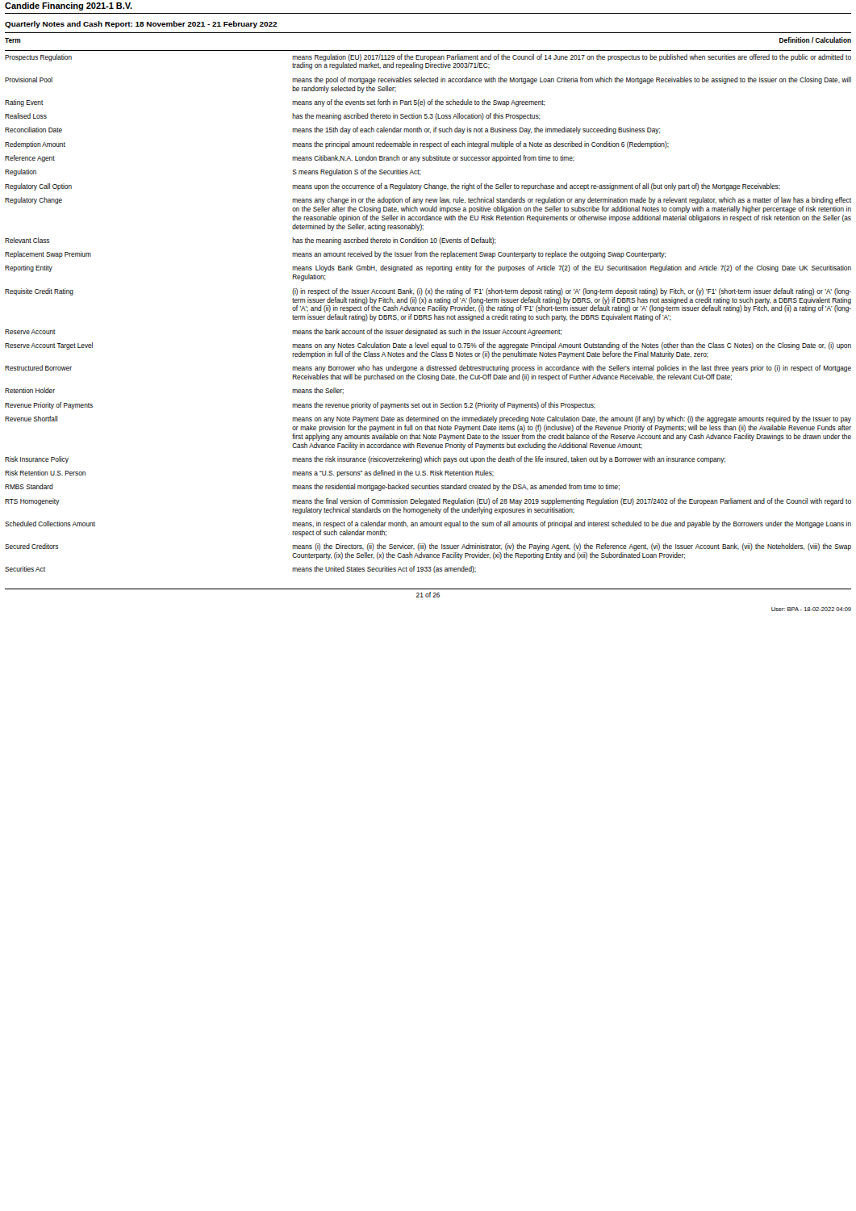Candide Financing 2021-1 B.V.
Quarterly Notes and Cash Report: 18 November 2021 - 21 February 2022
| Term | Definition / Calculation |
| --- | --- |
| Prospectus Regulation | means Regulation (EU) 2017/1129 of the European Parliament and of the Council of 14 June 2017 on the prospectus to be published when securities are offered to the public or admitted to trading on a regulated market, and repealing Directive 2003/71/EC; |
| Provisional Pool | means the pool of mortgage receivables selected in accordance with the Mortgage Loan Criteria from which the Mortgage Receivables to be assigned to the Issuer on the Closing Date, will be randomly selected by the Seller; |
| Rating Event | means any of the events set forth in Part 5(e) of the schedule to the Swap Agreement; |
| Realised Loss | has the meaning ascribed thereto in Section 5.3 (Loss Allocation) of this Prospectus; |
| Reconciliation Date | means the 15th day of each calendar month or, if such day is not a Business Day, the immediately succeeding Business Day; |
| Redemption Amount | means the principal amount redeemable in respect of each integral multiple of a Note as described in Condition 6 (Redemption); |
| Reference Agent | means Citibank,N.A. London Branch or any substitute or successor appointed from time to time; |
| Regulation | S means Regulation S of the Securities Act; |
| Regulatory Call Option | means upon the occurrence of a Regulatory Change, the right of the Seller to repurchase and accept re-assignment of all (but only part of) the Mortgage Receivables; |
| Regulatory Change | means any change in or the adoption of any new law, rule, technical standards or regulation or any determination made by a relevant regulator, which as a matter of law has a binding effect on the Seller after the Closing Date, which would impose a positive obligation on the Seller to subscribe for additional Notes to comply with a materially higher percentage of risk retention in the reasonable opinion of the Seller in accordance with the EU Risk Retention Requirements or otherwise impose additional material obligations in respect of risk retention on the Seller (as determined by the Seller, acting reasonably); |
| Relevant Class | has the meaning ascribed thereto in Condition 10 (Events of Default); |
| Replacement Swap Premium | means an amount received by the Issuer from the replacement Swap Counterparty to replace the outgoing Swap Counterparty; |
| Reporting Entity | means Lloyds Bank GmbH, designated as reporting entity for the purposes of Article 7(2) of the EU Securitisation Regulation and Article 7(2) of the Closing Date UK Securitisation Regulation; |
| Requisite Credit Rating | (i) in respect of the Issuer Account Bank, (i) (x) the rating of 'F1' (short-term deposit rating) or 'A' (long-term deposit rating) by Fitch, or (y) 'F1' (short-term issuer default rating) or 'A' (long-term issuer default rating) by Fitch, and (ii) (x) a rating of 'A' (long-term issuer default rating) by DBRS, or (y) if DBRS has not assigned a credit rating to such party, a DBRS Equivalent Rating of 'A'; and (ii) in respect of the Cash Advance Facility Provider, (i) the rating of 'F1' (short-term issuer default rating) or 'A' (long-term issuer default rating) by Fitch, and (ii) a rating of 'A' (long-term issuer default rating) by DBRS, or if DBRS has not assigned a credit rating to such party, the DBRS Equivalent Rating of 'A'; |
| Reserve Account | means the bank account of the Issuer designated as such in the Issuer Account Agreement; |
| Reserve Account Target Level | means on any Notes Calculation Date a level equal to 0.75% of the aggregate Principal Amount Outstanding of the Notes (other than the Class C Notes) on the Closing Date or, (i) upon redemption in full of the Class A Notes and the Class B Notes or (ii) the penultimate Notes Payment Date before the Final Maturity Date, zero; |
| Restructured Borrower | means any Borrower who has undergone a distressed debtrestructuring process in accordance with the Seller's internal policies in the last three years prior to (i) in respect of Mortgage Receivables that will be purchased on the Closing Date, the Cut-Off Date and (ii) in respect of Further Advance Receivable, the relevant Cut-Off Date; |
| Retention Holder | means the Seller; |
| Revenue Priority of Payments | means the revenue priority of payments set out in Section 5.2 (Priority of Payments) of this Prospectus; |
| Revenue Shortfall | means on any Note Payment Date as determined on the immediately preceding Note Calculation Date, the amount (if any) by which: (i) the aggregate amounts required by the Issuer to pay or make provision for the payment in full on that Note Payment Date items (a) to (f) (inclusive) of the Revenue Priority of Payments; will be less than (ii) the Available Revenue Funds after first applying any amounts available on that Note Payment Date to the Issuer from the credit balance of the Reserve Account and any Cash Advance Facility Drawings to be drawn under the Cash Advance Facility in accordance with Revenue Priority of Payments but excluding the Additional Revenue Amount; |
| Risk Insurance Policy | means the risk insurance (risicoverzekering) which pays out upon the death of the life insured, taken out by a Borrower with an insurance company; |
| Risk Retention U.S. Person | means a “U.S. persons” as defined in the U.S. Risk Retention Rules; |
| RMBS Standard | means the residential mortgage-backed securities standard created by the DSA, as amended from time to time; |
| RTS Homogeneity | means the final version of Commission Delegated Regulation (EU) of 28 May 2019 supplementing Regulation (EU) 2017/2402 of the European Parliament and of the Council with regard to regulatory technical standards on the homogeneity of the underlying exposures in securitisation; |
| Scheduled Collections Amount | means, in respect of a calendar month, an amount equal to the sum of all amounts of principal and interest scheduled to be due and payable by the Borrowers under the Mortgage Loans in respect of such calendar month; |
| Secured Creditors | means (i) the Directors, (ii) the Servicer, (iii) the Issuer Administrator, (iv) the Paying Agent, (v) the Reference Agent, (vi) the Issuer Account Bank, (vii) the Noteholders, (viii) the Swap Counterparty, (ix) the Seller, (x) the Cash Advance Facility Provider, (xi) the Reporting Entity and (xii) the Subordinated Loan Provider; |
| Securities Act | means the United States Securities Act of 1933 (as amended); |
21 of 26
User: BPA - 18-02-2022 04:09